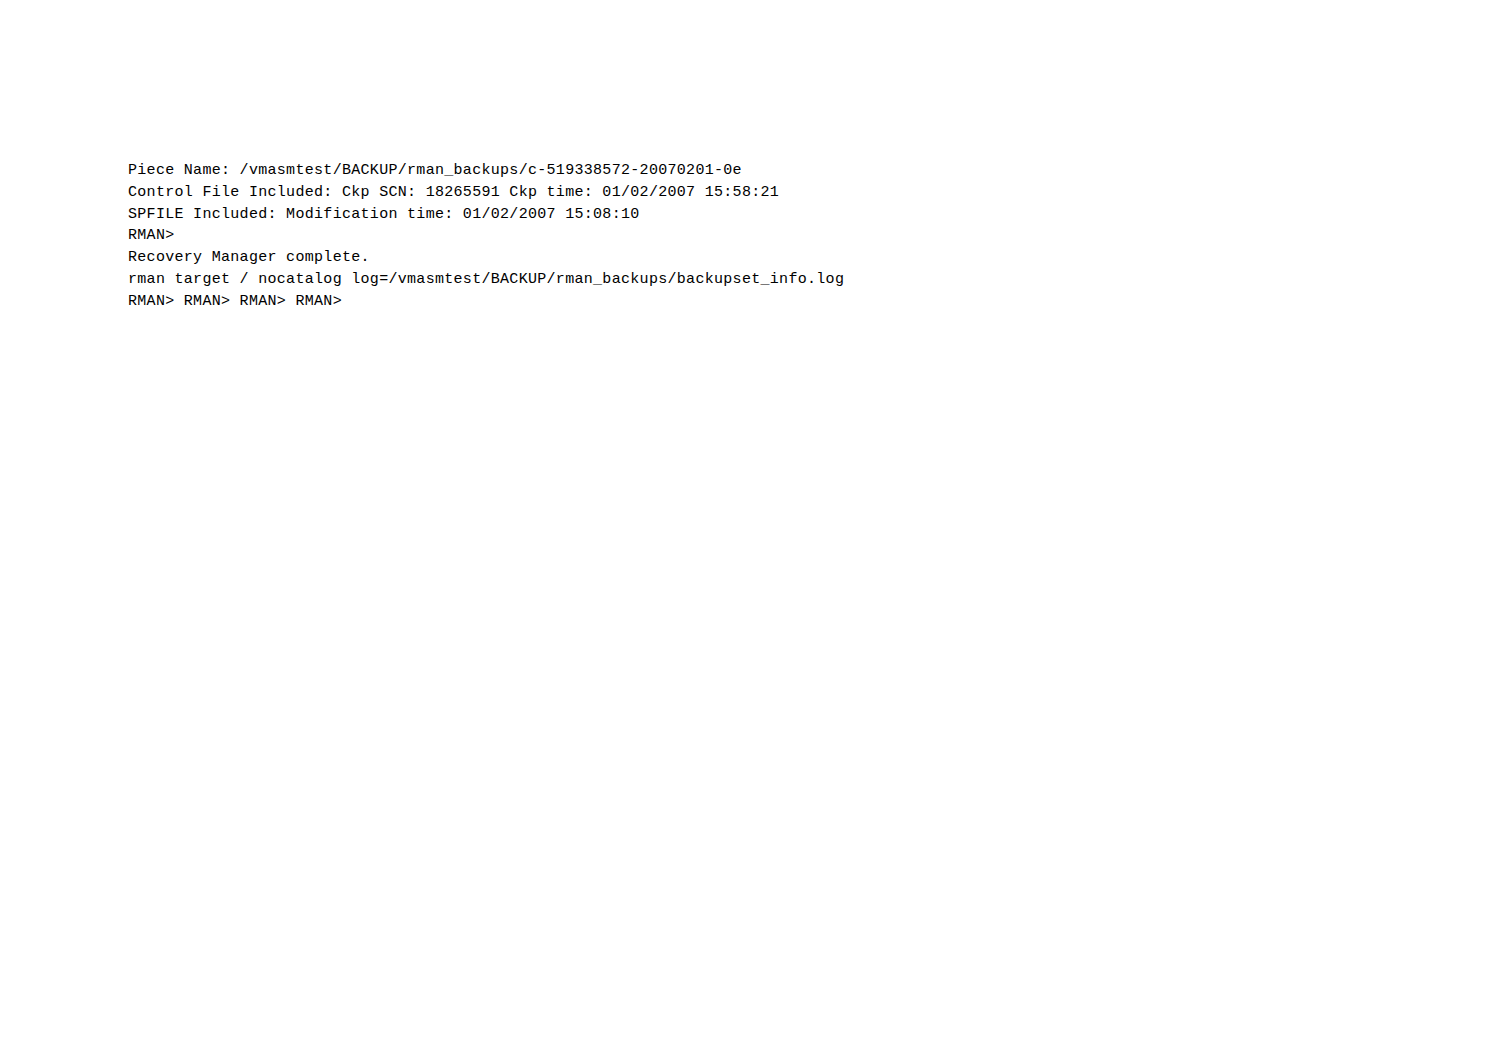Piece Name: /vmasmtest/BACKUP/rman_backups/c-519338572-20070201-0e
Control File Included: Ckp SCN: 18265591 Ckp time: 01/02/2007 15:58:21
SPFILE Included: Modification time: 01/02/2007 15:08:10
RMAN>
Recovery Manager complete.
rman target / nocatalog log=/vmasmtest/BACKUP/rman_backups/backupset_info.log
RMAN> RMAN> RMAN> RMAN>